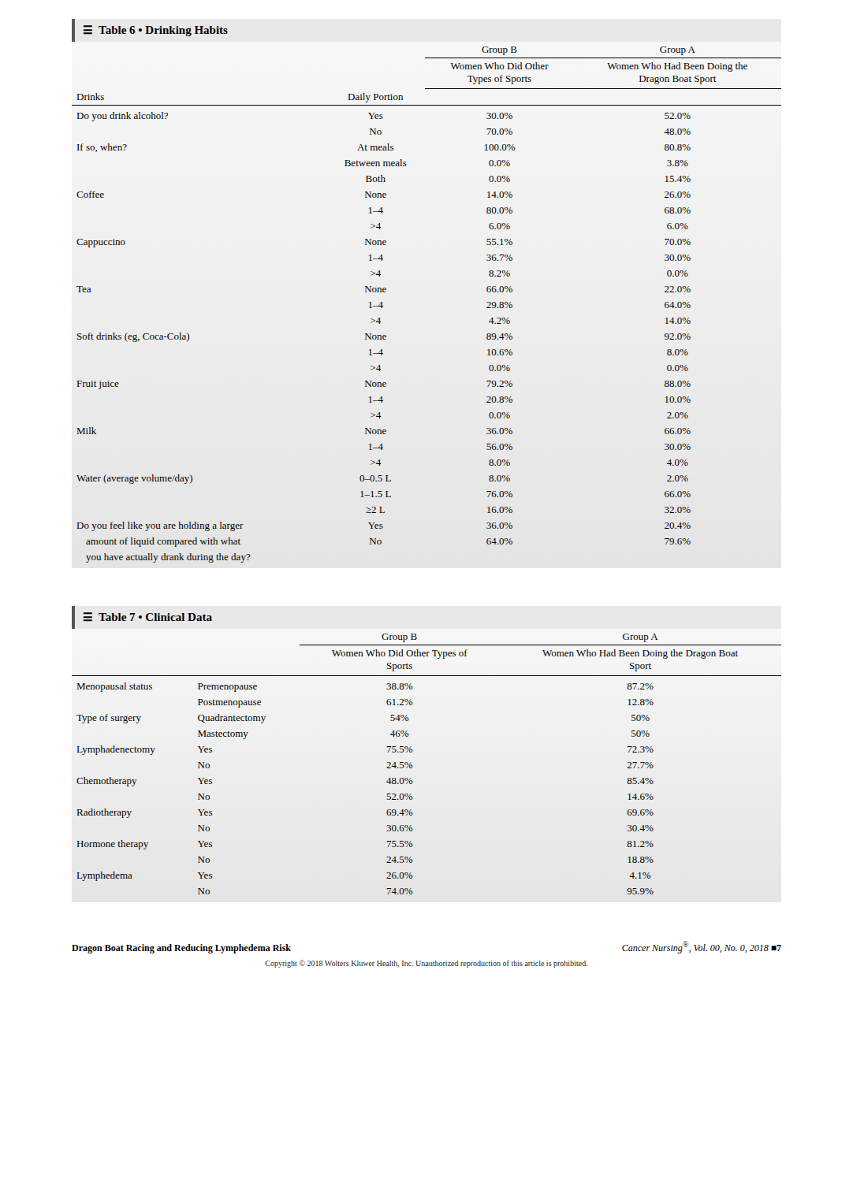☰ Table 6 • Drinking Habits
| | | Group B | Group A |
| --- | --- | --- | --- |
| Women Who Did Other Types of Sports | Women Who Had Been Doing the Dragon Boat Sport |
| Drinks | Daily Portion | | |
| Do you drink alcohol? | Yes | 30.0% | 52.0% |
| | No | 70.0% | 48.0% |
| If so, when? | At meals | 100.0% | 80.8% |
| | Between meals | 0.0% | 3.8% |
| | Both | 0.0% | 15.4% |
| Coffee | None | 14.0% | 26.0% |
| | 1–4 | 80.0% | 68.0% |
| | >4 | 6.0% | 6.0% |
| Cappuccino | None | 55.1% | 70.0% |
| | 1–4 | 36.7% | 30.0% |
| | >4 | 8.2% | 0.0% |
| Tea | None | 66.0% | 22.0% |
| | 1–4 | 29.8% | 64.0% |
| | >4 | 4.2% | 14.0% |
| Soft drinks (eg, Coca-Cola) | None | 89.4% | 92.0% |
| | 1–4 | 10.6% | 8.0% |
| | >4 | 0.0% | 0.0% |
| Fruit juice | None | 79.2% | 88.0% |
| | 1–4 | 20.8% | 10.0% |
| | >4 | 0.0% | 2.0% |
| Milk | None | 36.0% | 66.0% |
| | 1–4 | 56.0% | 30.0% |
| | >4 | 8.0% | 4.0% |
| Water (average volume/day) | 0–0.5 L | 8.0% | 2.0% |
| | 1–1.5 L | 76.0% | 66.0% |
| | ≥2 L | 16.0% | 32.0% |
| Do you feel like you are holding a larger | Yes | 36.0% | 20.4% |
| amount of liquid compared with what | No | 64.0% | 79.6% |
| you have actually drank during the day? | | | |
☰ Table 7 • Clinical Data
| | Group B | Group A |
| --- | --- | --- |
| | Women Who Did Other Types of Sports | Women Who Had Been Doing the Dragon Boat Sport |
| Menopausal status | Premenopause | 38.8% | 87.2% |
| | Postmenopause | 61.2% | 12.8% |
| Type of surgery | Quadrantectomy | 54% | 50% |
| | Mastectomy | 46% | 50% |
| Lymphadenectomy | Yes | 75.5% | 72.3% |
| | No | 24.5% | 27.7% |
| Chemotherapy | Yes | 48.0% | 85.4% |
| | No | 52.0% | 14.6% |
| Radiotherapy | Yes | 69.4% | 69.6% |
| | No | 30.6% | 30.4% |
| Hormone therapy | Yes | 75.5% | 81.2% |
| | No | 24.5% | 18.8% |
| Lymphedema | Yes | 26.0% | 4.1% |
| | No | 74.0% | 95.9% |
Dragon Boat Racing and Reducing Lymphedema Risk
Cancer Nursing®, Vol. 00, No. 0, 2018 ■7
Copyright © 2018 Wolters Kluwer Health, Inc. Unauthorized reproduction of this article is prohibited.